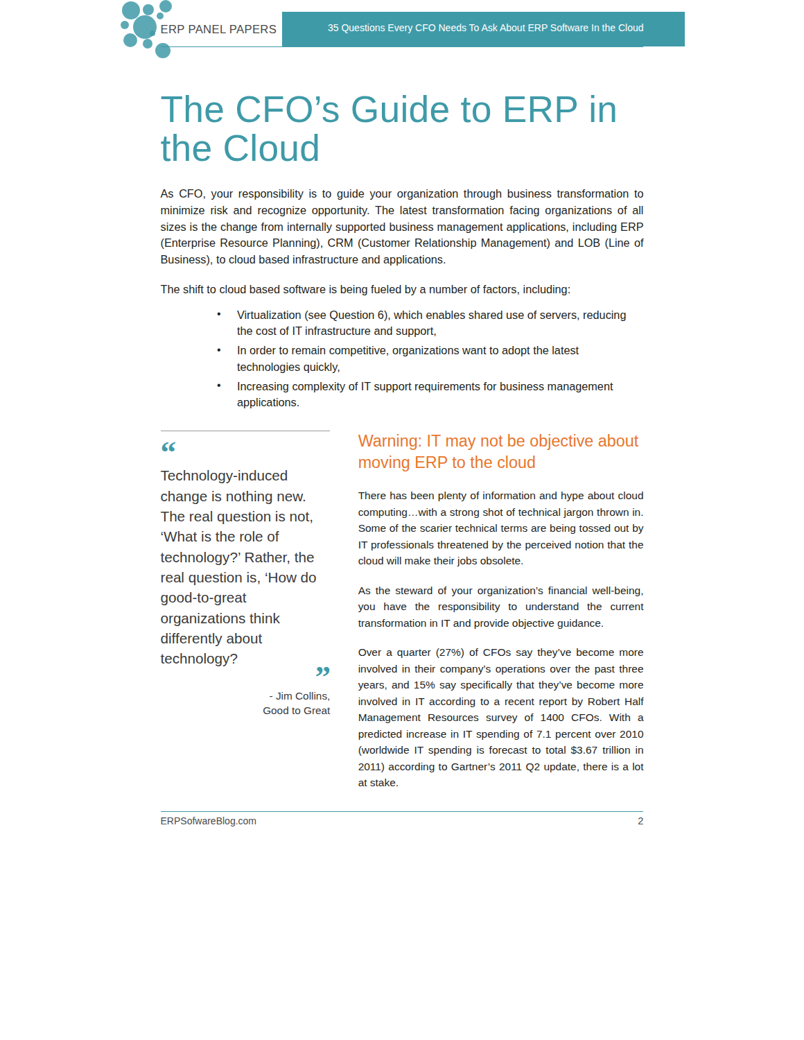ERP PANEL PAPERS
35 Questions Every CFO Needs To Ask About ERP Software In the Cloud
The CFO’s Guide to ERP in the Cloud
As CFO, your responsibility is to guide your organization through business transformation to minimize risk and recognize opportunity. The latest transformation facing organizations of all sizes is the change from internally supported business management applications, including ERP (Enterprise Resource Planning), CRM (Customer Relationship Management) and LOB (Line of Business), to cloud based infrastructure and applications.
The shift to cloud based software is being fueled by a number of factors, including:
Virtualization (see Question 6), which enables shared use of servers, reducing the cost of IT infrastructure and support,
In order to remain competitive, organizations want to adopt the latest technologies quickly,
Increasing complexity of IT support requirements for business management applications.
“
Technology-induced change is nothing new. The real question is not, ‘What is the role of technology?’ Rather, the real question is, ‘How do good-to-great organizations think differently about technology?
”
- Jim Collins,
Good to Great
Warning: IT may not be objective about moving ERP to the cloud
There has been plenty of information and hype about cloud computing…with a strong shot of technical jargon thrown in. Some of the scarier technical terms are being tossed out by IT professionals threatened by the perceived notion that the cloud will make their jobs obsolete.
As the steward of your organization’s financial well-being, you have the responsibility to understand the current transformation in IT and provide objective guidance.
Over a quarter (27%) of CFOs say they’ve become more involved in their company’s operations over the past three years, and 15% say specifically that they’ve become more involved in IT according to a recent report by Robert Half Management Resources survey of 1400 CFOs. With a predicted increase in IT spending of 7.1 percent over 2010 (worldwide IT spending is forecast to total $3.67 trillion in 2011) according to Gartner’s 2011 Q2 update, there is a lot at stake.
ERPSofwareBlog.com 2